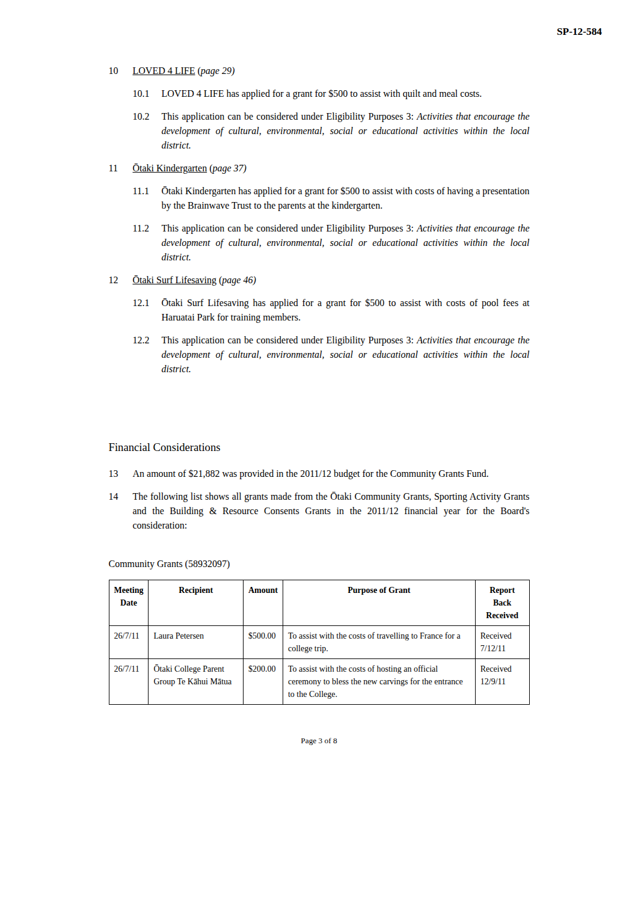SP-12-584
10
LOVED 4 LIFE (page 29)
10.1
LOVED 4 LIFE has applied for a grant for $500 to assist with quilt and meal costs.
10.2
This application can be considered under Eligibility Purposes 3: Activities that encourage the development of cultural, environmental, social or educational activities within the local district.
11
Ōtaki Kindergarten (page 37)
11.1
Ōtaki Kindergarten has applied for a grant for $500 to assist with costs of having a presentation by the Brainwave Trust to the parents at the kindergarten.
11.2
This application can be considered under Eligibility Purposes 3: Activities that encourage the development of cultural, environmental, social or educational activities within the local district.
12
Ōtaki Surf Lifesaving (page 46)
12.1
Ōtaki Surf Lifesaving has applied for a grant for $500 to assist with costs of pool fees at Haruatai Park for training members.
12.2
This application can be considered under Eligibility Purposes 3: Activities that encourage the development of cultural, environmental, social or educational activities within the local district.
Financial Considerations
13
An amount of $21,882 was provided in the 2011/12 budget for the Community Grants Fund.
14
The following list shows all grants made from the Ōtaki Community Grants, Sporting Activity Grants and the Building & Resource Consents Grants in the 2011/12 financial year for the Board's consideration:
Community Grants (58932097)
| Meeting Date | Recipient | Amount | Purpose of Grant | Report Back Received |
| --- | --- | --- | --- | --- |
| 26/7/11 | Laura Petersen | $500.00 | To assist with the costs of travelling to France for a college trip. | Received 7/12/11 |
| 26/7/11 | Ōtaki College Parent Group Te Kāhui Mātua | $200.00 | To assist with the costs of hosting an official ceremony to bless the new carvings for the entrance to the College. | Received 12/9/11 |
Page 3 of 8